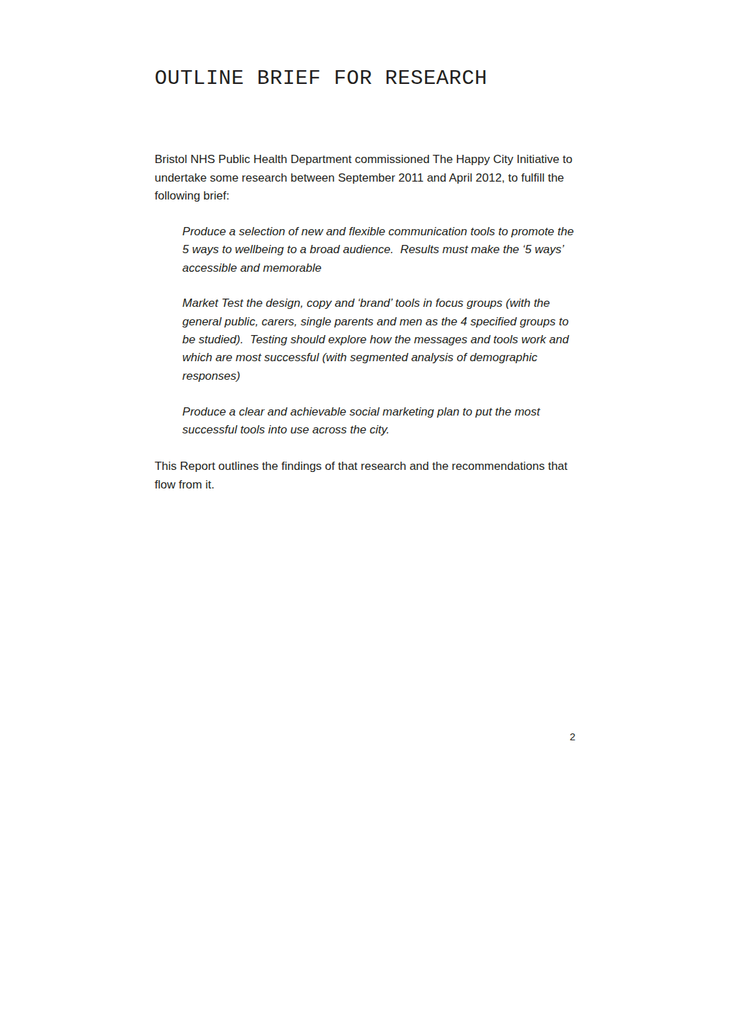Outline Brief for Research
Bristol NHS Public Health Department commissioned The Happy City Initiative to undertake some research between September 2011 and April 2012, to fulfill the following brief:
Produce a selection of new and flexible communication tools to promote the 5 ways to wellbeing to a broad audience. Results must make the ‘5 ways’ accessible and memorable
Market Test the design, copy and ‘brand’ tools in focus groups (with the general public, carers, single parents and men as the 4 specified groups to be studied). Testing should explore how the messages and tools work and which are most successful (with segmented analysis of demographic responses)
Produce a clear and achievable social marketing plan to put the most successful tools into use across the city.
This Report outlines the findings of that research and the recommendations that flow from it.
2